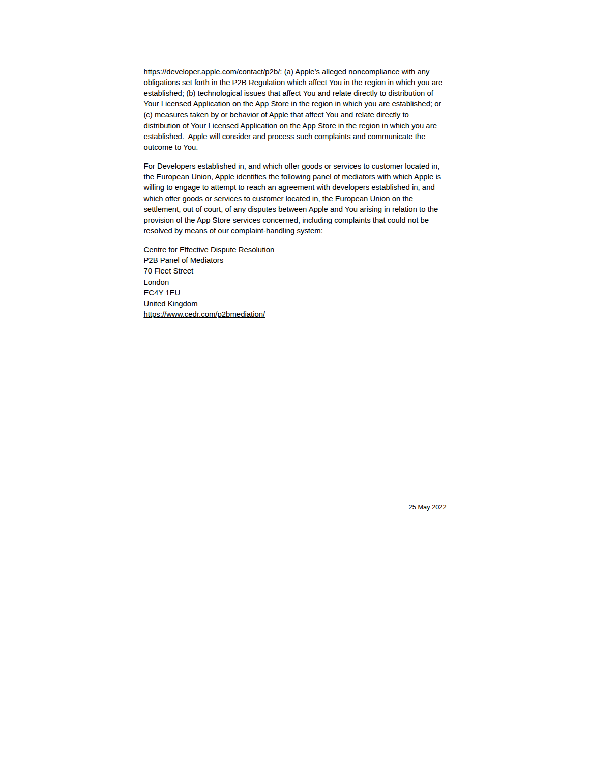https://developer.apple.com/contact/p2b/: (a) Apple’s alleged noncompliance with any obligations set forth in the P2B Regulation which affect You in the region in which you are established; (b) technological issues that affect You and relate directly to distribution of Your Licensed Application on the App Store in the region in which you are established; or (c) measures taken by or behavior of Apple that affect You and relate directly to distribution of Your Licensed Application on the App Store in the region in which you are established. Apple will consider and process such complaints and communicate the outcome to You.
For Developers established in, and which offer goods or services to customer located in, the European Union, Apple identifies the following panel of mediators with which Apple is willing to engage to attempt to reach an agreement with developers established in, and which offer goods or services to customer located in, the European Union on the settlement, out of court, of any disputes between Apple and You arising in relation to the provision of the App Store services concerned, including complaints that could not be resolved by means of our complaint-handling system:
Centre for Effective Dispute Resolution
P2B Panel of Mediators
70 Fleet Street
London
EC4Y 1EU
United Kingdom
https://www.cedr.com/p2bmediation/
25 May 2022